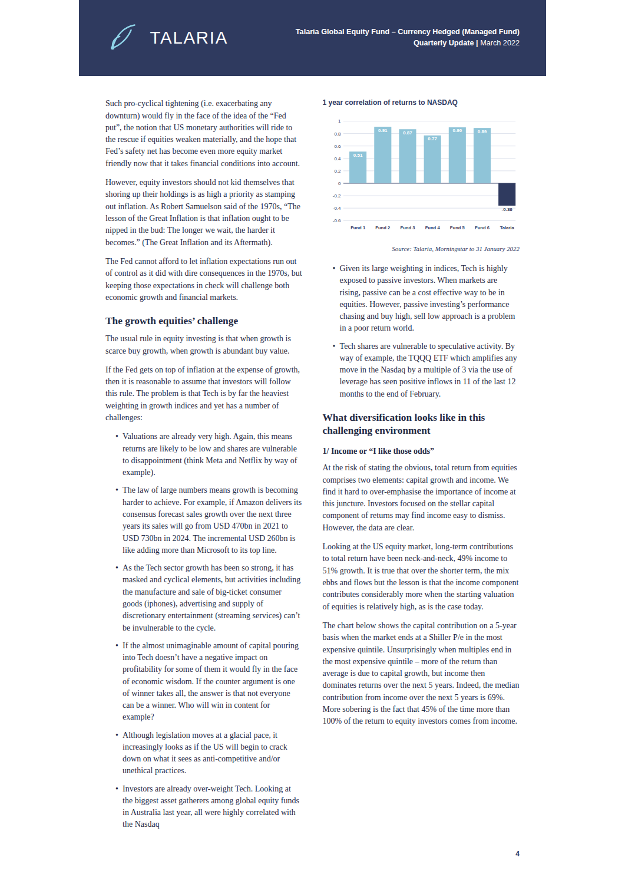TALARIA
Talaria Global Equity Fund – Currency Hedged (Managed Fund)
Quarterly Update | March 2022
Such pro-cyclical tightening (i.e. exacerbating any downturn) would fly in the face of the idea of the “Fed put”, the notion that US monetary authorities will ride to the rescue if equities weaken materially, and the hope that Fed’s safety net has become even more equity market friendly now that it takes financial conditions into account.
However, equity investors should not kid themselves that shoring up their holdings is as high a priority as stamping out inflation. As Robert Samuelson said of the 1970s, “The lesson of the Great Inflation is that inflation ought to be nipped in the bud: The longer we wait, the harder it becomes.” (The Great Inflation and its Aftermath).
The Fed cannot afford to let inflation expectations run out of control as it did with dire consequences in the 1970s, but keeping those expectations in check will challenge both economic growth and financial markets.
The growth equities’ challenge
The usual rule in equity investing is that when growth is scarce buy growth, when growth is abundant buy value.
If the Fed gets on top of inflation at the expense of growth, then it is reasonable to assume that investors will follow this rule. The problem is that Tech is by far the heaviest weighting in growth indices and yet has a number of challenges:
Valuations are already very high. Again, this means returns are likely to be low and shares are vulnerable to disappointment (think Meta and Netflix by way of example).
The law of large numbers means growth is becoming harder to achieve. For example, if Amazon delivers its consensus forecast sales growth over the next three years its sales will go from USD 470bn in 2021 to USD 730bn in 2024. The incremental USD 260bn is like adding more than Microsoft to its top line.
As the Tech sector growth has been so strong, it has masked and cyclical elements, but activities including the manufacture and sale of big-ticket consumer goods (iphones), advertising and supply of discretionary entertainment (streaming services) can’t be invulnerable to the cycle.
If the almost unimaginable amount of capital pouring into Tech doesn’t have a negative impact on profitability for some of them it would fly in the face of economic wisdom. If the counter argument is one of winner takes all, the answer is that not everyone can be a winner. Who will win in content for example?
Although legislation moves at a glacial pace, it increasingly looks as if the US will begin to crack down on what it sees as anti-competitive and/or unethical practices.
Investors are already over-weight Tech. Looking at the biggest asset gatherers among global equity funds in Australia last year, all were highly correlated with the Nasdaq
1 year correlation of returns to NASDAQ
1 0.8 0.6 0.4 0.2 0 -0.2 -0.4 -0.6 0.51 0.91 0.87 0.77 0.90 0.89 -0.36 Fund 1 Fund 2 Fund 3 Fund 4 Fund 5 Fund 6 Talaria
Source: Talaria, Morningstar to 31 January 2022
Given its large weighting in indices, Tech is highly exposed to passive investors. When markets are rising, passive can be a cost effective way to be in equities. However, passive investing’s performance chasing and buy high, sell low approach is a problem in a poor return world.
Tech shares are vulnerable to speculative activity. By way of example, the TQQQ ETF which amplifies any move in the Nasdaq by a multiple of 3 via the use of leverage has seen positive inflows in 11 of the last 12 months to the end of February.
What diversification looks like in this challenging environment
1/ Income or “I like those odds”
At the risk of stating the obvious, total return from equities comprises two elements: capital growth and income. We find it hard to over-emphasise the importance of income at this juncture. Investors focused on the stellar capital component of returns may find income easy to dismiss. However, the data are clear.
Looking at the US equity market, long-term contributions to total return have been neck-and-neck, 49% income to 51% growth. It is true that over the shorter term, the mix ebbs and flows but the lesson is that the income component contributes considerably more when the starting valuation of equities is relatively high, as is the case today.
The chart below shows the capital contribution on a 5-year basis when the market ends at a Shiller P/e in the most expensive quintile. Unsurprisingly when multiples end in the most expensive quintile – more of the return than average is due to capital growth, but income then dominates returns over the next 5 years. Indeed, the median contribution from income over the next 5 years is 69%. More sobering is the fact that 45% of the time more than 100% of the return to equity investors comes from income.
4